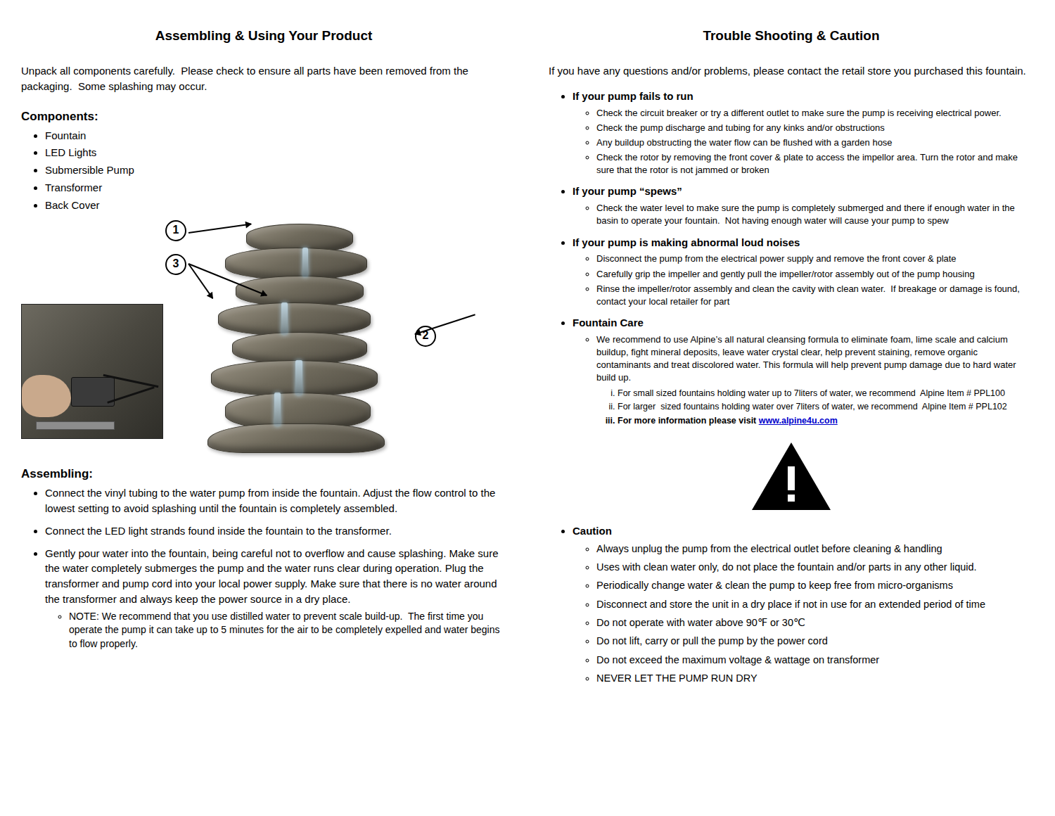Assembling & Using Your Product
Unpack all components carefully. Please check to ensure all parts have been removed from the packaging. Some splashing may occur.
Components:
Fountain
LED Lights
Submersible Pump
Transformer
Back Cover
1
3
2
Assembling:
Connect the vinyl tubing to the water pump from inside the fountain. Adjust the flow control to the lowest setting to avoid splashing until the fountain is completely assembled.
Connect the LED light strands found inside the fountain to the transformer.
Gently pour water into the fountain, being careful not to overflow and cause splashing. Make sure the water completely submerges the pump and the water runs clear during operation. Plug the transformer and pump cord into your local power supply. Make sure that there is no water around the transformer and always keep the power source in a dry place.
NOTE: We recommend that you use distilled water to prevent scale build-up. The first time you operate the pump it can take up to 5 minutes for the air to be completely expelled and water begins to flow properly.
Trouble Shooting & Caution
If you have any questions and/or problems, please contact the retail store you purchased this fountain.
If your pump fails to run
Check the circuit breaker or try a different outlet to make sure the pump is receiving electrical power.
Check the pump discharge and tubing for any kinks and/or obstructions
Any buildup obstructing the water flow can be flushed with a garden hose
Check the rotor by removing the front cover & plate to access the impellor area. Turn the rotor and make sure that the rotor is not jammed or broken
If your pump “spews”
Check the water level to make sure the pump is completely submerged and there if enough water in the basin to operate your fountain. Not having enough water will cause your pump to spew
If your pump is making abnormal loud noises
Disconnect the pump from the electrical power supply and remove the front cover & plate
Carefully grip the impeller and gently pull the impeller/rotor assembly out of the pump housing
Rinse the impeller/rotor assembly and clean the cavity with clean water. If breakage or damage is found, contact your local retailer for part
Fountain Care
We recommend to use Alpine’s all natural cleansing formula to eliminate foam, lime scale and calcium buildup, fight mineral deposits, leave water crystal clear, help prevent staining, remove organic contaminants and treat discolored water. This formula will help prevent pump damage due to hard water build up.
For small sized fountains holding water up to 7liters of water, we recommend Alpine Item # PPL100
For larger sized fountains holding water over 7liters of water, we recommend Alpine Item # PPL102
For more information please visit www.alpine4u.com
Caution
Always unplug the pump from the electrical outlet before cleaning & handling
Uses with clean water only, do not place the fountain and/or parts in any other liquid.
Periodically change water & clean the pump to keep free from micro-organisms
Disconnect and store the unit in a dry place if not in use for an extended period of time
Do not operate with water above 90℉ or 30℃
Do not lift, carry or pull the pump by the power cord
Do not exceed the maximum voltage & wattage on transformer
NEVER LET THE PUMP RUN DRY